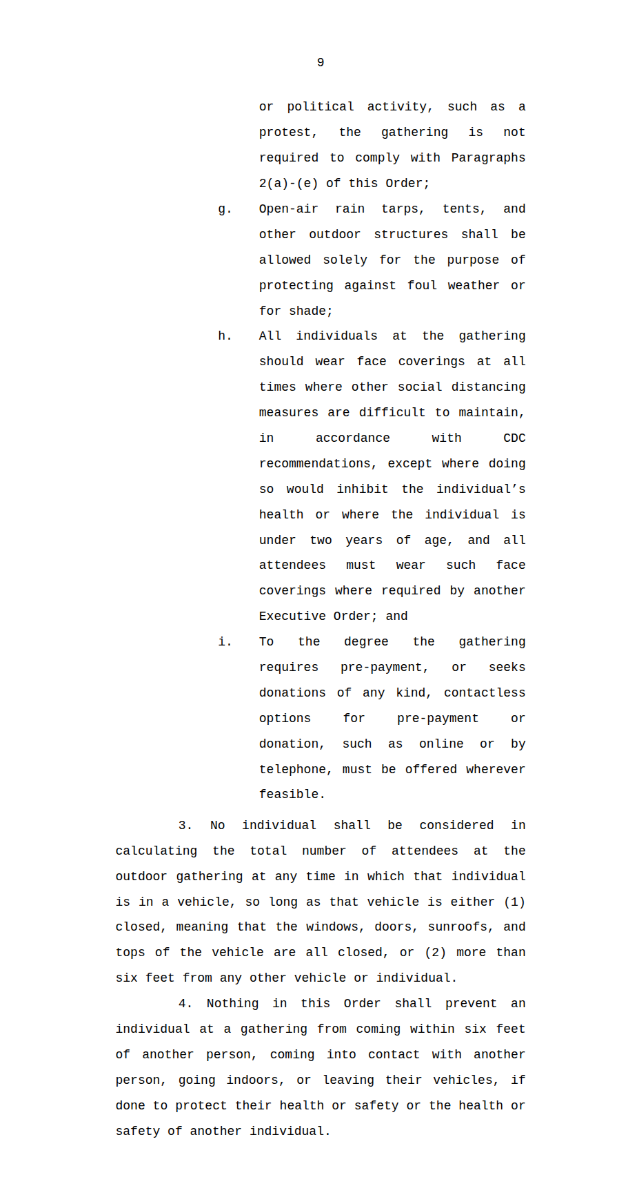9
or political activity, such as a protest, the gathering is not required to comply with Paragraphs 2(a)-(e) of this Order;
g.
Open-air rain tarps, tents, and other outdoor structures shall be allowed solely for the purpose of protecting against foul weather or for shade;
h.
All individuals at the gathering should wear face coverings at all times where other social distancing measures are difficult to maintain, in accordance with CDC recommendations, except where doing so would inhibit the individual’s health or where the individual is under two years of age, and all attendees must wear such face coverings where required by another Executive Order; and
i.
To the degree the gathering requires pre-payment, or seeks donations of any kind, contactless options for pre-payment or donation, such as online or by telephone, must be offered wherever feasible.
3. No individual shall be considered in calculating the total number of attendees at the outdoor gathering at any time in which that individual is in a vehicle, so long as that vehicle is either (1) closed, meaning that the windows, doors, sunroofs, and tops of the vehicle are all closed, or (2) more than six feet from any other vehicle or individual.
4. Nothing in this Order shall prevent an individual at a gathering from coming within six feet of another person, coming into contact with another person, going indoors, or leaving their vehicles, if done to protect their health or safety or the health or safety of another individual.